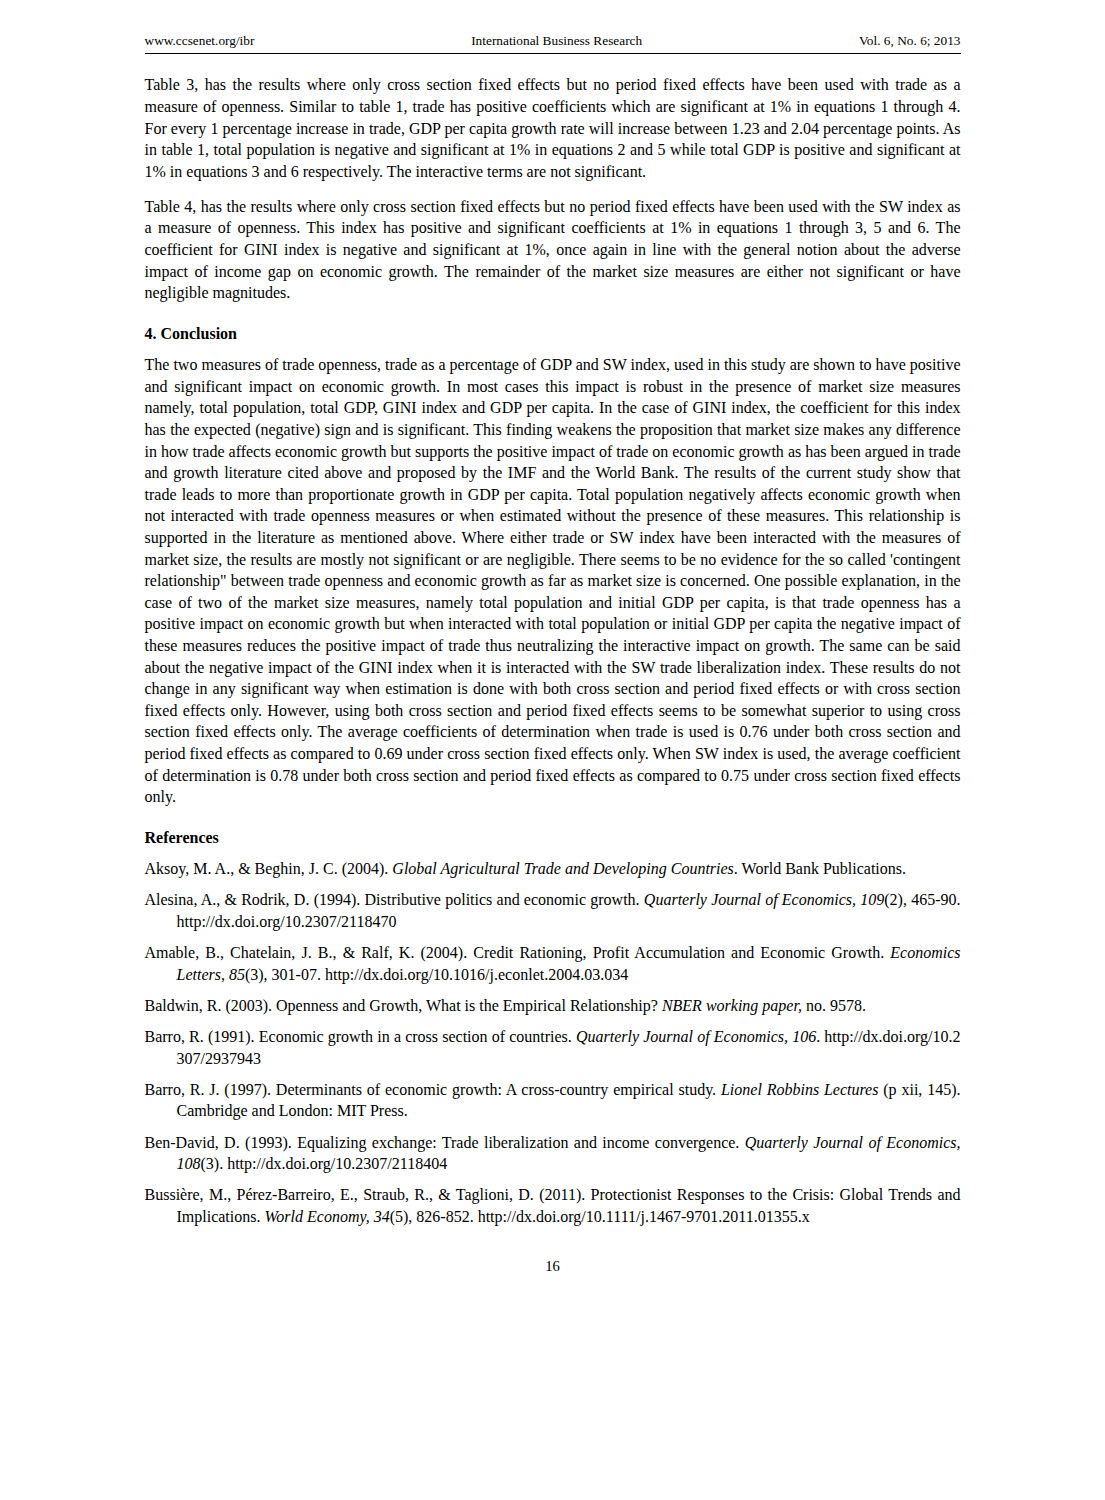www.ccsenet.org/ibr
International Business Research
Vol. 6, No. 6; 2013
Table 3, has the results where only cross section fixed effects but no period fixed effects have been used with trade as a measure of openness. Similar to table 1, trade has positive coefficients which are significant at 1% in equations 1 through 4. For every 1 percentage increase in trade, GDP per capita growth rate will increase between 1.23 and 2.04 percentage points. As in table 1, total population is negative and significant at 1% in equations 2 and 5 while total GDP is positive and significant at 1% in equations 3 and 6 respectively. The interactive terms are not significant.
Table 4, has the results where only cross section fixed effects but no period fixed effects have been used with the SW index as a measure of openness. This index has positive and significant coefficients at 1% in equations 1 through 3, 5 and 6. The coefficient for GINI index is negative and significant at 1%, once again in line with the general notion about the adverse impact of income gap on economic growth. The remainder of the market size measures are either not significant or have negligible magnitudes.
4. Conclusion
The two measures of trade openness, trade as a percentage of GDP and SW index, used in this study are shown to have positive and significant impact on economic growth. In most cases this impact is robust in the presence of market size measures namely, total population, total GDP, GINI index and GDP per capita. In the case of GINI index, the coefficient for this index has the expected (negative) sign and is significant. This finding weakens the proposition that market size makes any difference in how trade affects economic growth but supports the positive impact of trade on economic growth as has been argued in trade and growth literature cited above and proposed by the IMF and the World Bank. The results of the current study show that trade leads to more than proportionate growth in GDP per capita. Total population negatively affects economic growth when not interacted with trade openness measures or when estimated without the presence of these measures. This relationship is supported in the literature as mentioned above. Where either trade or SW index have been interacted with the measures of market size, the results are mostly not significant or are negligible. There seems to be no evidence for the so called 'contingent relationship" between trade openness and economic growth as far as market size is concerned. One possible explanation, in the case of two of the market size measures, namely total population and initial GDP per capita, is that trade openness has a positive impact on economic growth but when interacted with total population or initial GDP per capita the negative impact of these measures reduces the positive impact of trade thus neutralizing the interactive impact on growth. The same can be said about the negative impact of the GINI index when it is interacted with the SW trade liberalization index. These results do not change in any significant way when estimation is done with both cross section and period fixed effects or with cross section fixed effects only. However, using both cross section and period fixed effects seems to be somewhat superior to using cross section fixed effects only. The average coefficients of determination when trade is used is 0.76 under both cross section and period fixed effects as compared to 0.69 under cross section fixed effects only. When SW index is used, the average coefficient of determination is 0.78 under both cross section and period fixed effects as compared to 0.75 under cross section fixed effects only.
References
Aksoy, M. A., & Beghin, J. C. (2004). Global Agricultural Trade and Developing Countries. World Bank Publications.
Alesina, A., & Rodrik, D. (1994). Distributive politics and economic growth. Quarterly Journal of Economics, 109(2), 465-90. http://dx.doi.org/10.2307/2118470
Amable, B., Chatelain, J. B., & Ralf, K. (2004). Credit Rationing, Profit Accumulation and Economic Growth. Economics Letters, 85(3), 301-07. http://dx.doi.org/10.1016/j.econlet.2004.03.034
Baldwin, R. (2003). Openness and Growth, What is the Empirical Relationship? NBER working paper, no. 9578.
Barro, R. (1991). Economic growth in a cross section of countries. Quarterly Journal of Economics, 106. http://dx.doi.org/10.2307/2937943
Barro, R. J. (1997). Determinants of economic growth: A cross-country empirical study. Lionel Robbins Lectures (p xii, 145). Cambridge and London: MIT Press.
Ben-David, D. (1993). Equalizing exchange: Trade liberalization and income convergence. Quarterly Journal of Economics, 108(3). http://dx.doi.org/10.2307/2118404
Bussière, M., Pérez-Barreiro, E., Straub, R., & Taglioni, D. (2011). Protectionist Responses to the Crisis: Global Trends and Implications. World Economy, 34(5), 826-852. http://dx.doi.org/10.1111/j.1467-9701.2011.01355.x
16